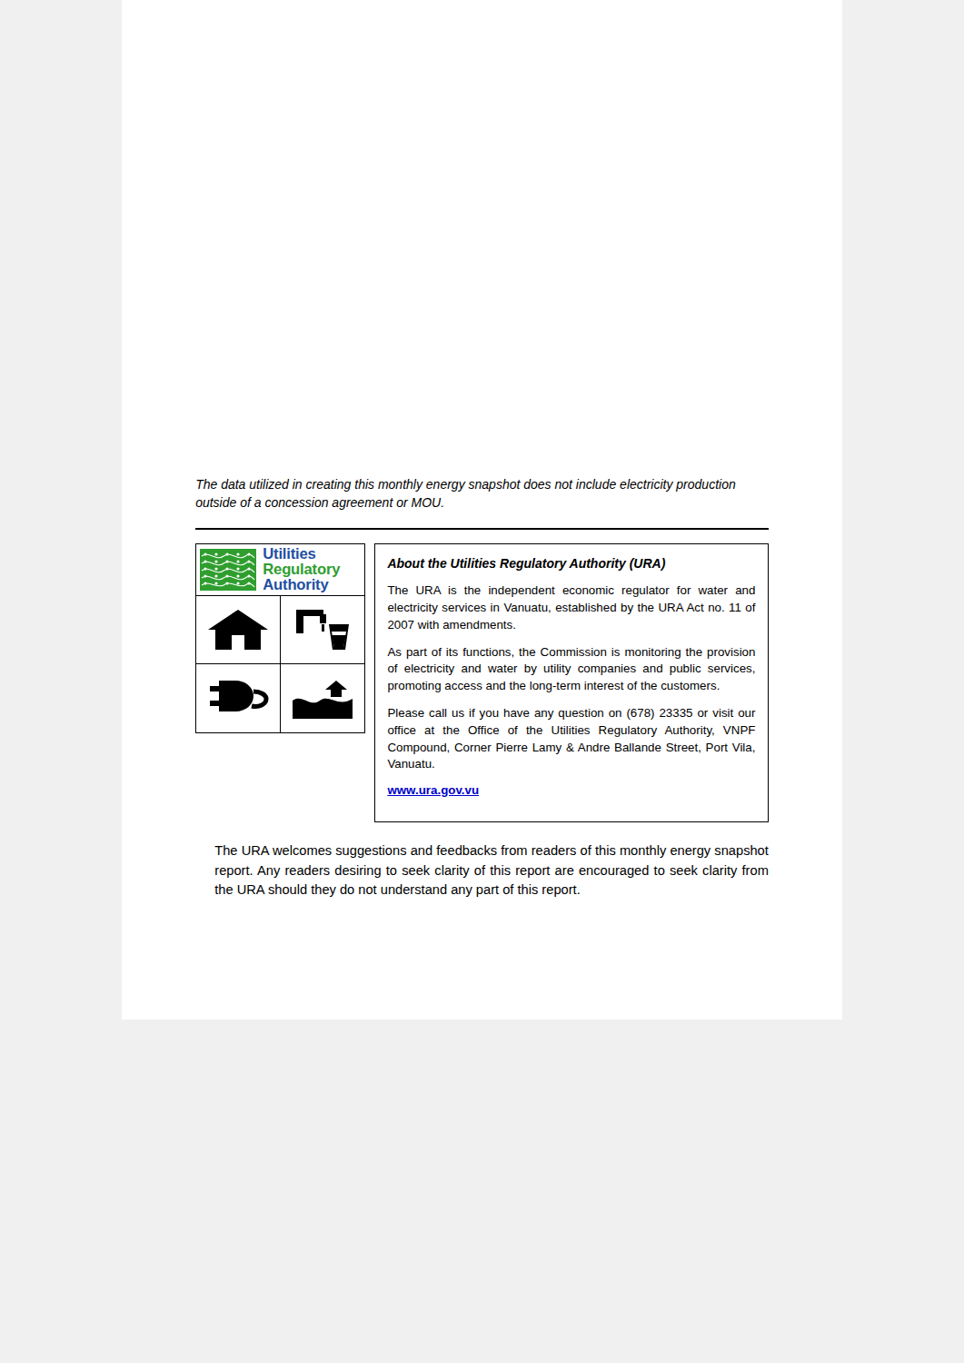The data utilized in creating this monthly energy snapshot does not include electricity production outside of a concession agreement or MOU.
| Utilities Regulatory Authority | About the Utilities Regulatory Authority (URA) The URA is the independent economic regulator for water and electricity services in Vanuatu, established by the URA Act no. 11 of 2007 with amendments. As part of its functions, the Commission is monitoring the provision of electricity and water by utility companies and public services, promoting access and the long-term interest of the customers. Please call us if you have any question on (678) 23335 or visit our office at the Office of the Utilities Regulatory Authority, VNPF Compound, Corner Pierre Lamy & Andre Ballande Street, Port Vila, Vanuatu. www.ura.gov.vu |
The URA welcomes suggestions and feedbacks from readers of this monthly energy snapshot report. Any readers desiring to seek clarity of this report are encouraged to seek clarity from the URA should they do not understand any part of this report.